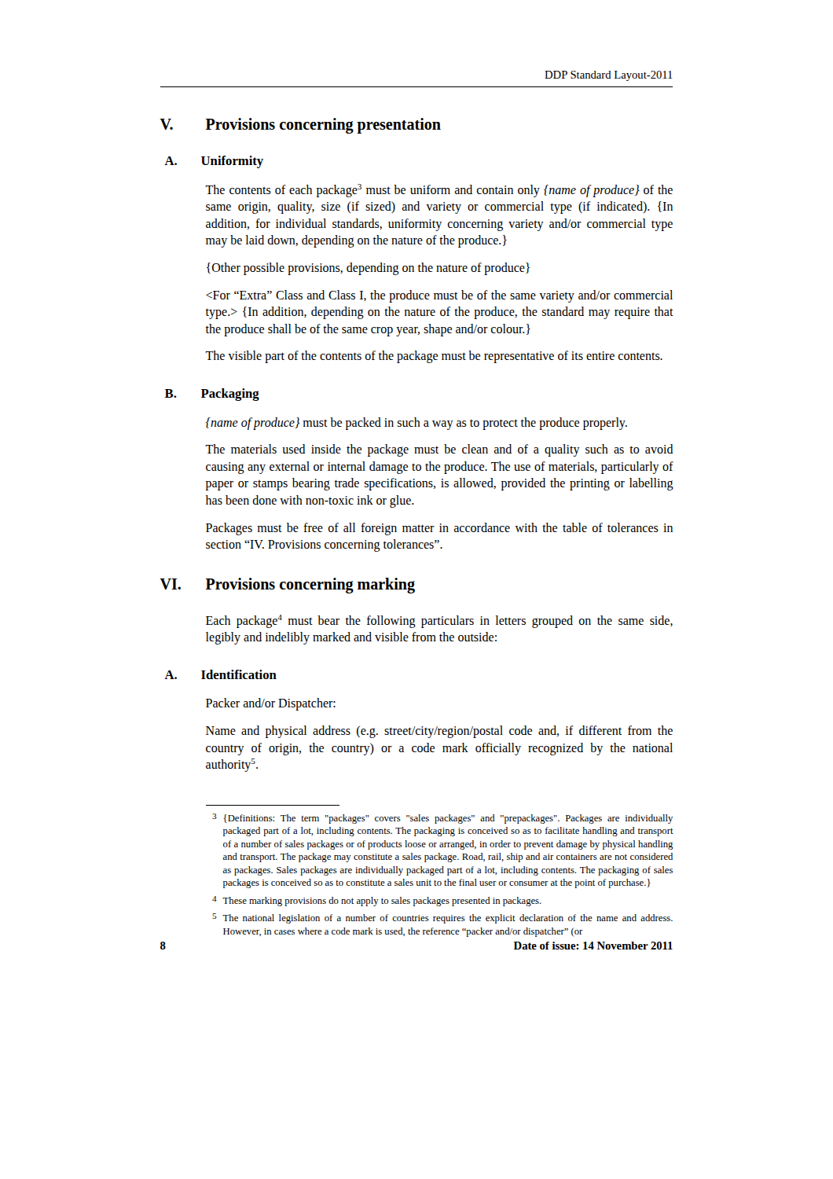DDP Standard Layout-2011
V. Provisions concerning presentation
A. Uniformity
The contents of each package3 must be uniform and contain only {name of produce} of the same origin, quality, size (if sized) and variety or commercial type (if indicated). {In addition, for individual standards, uniformity concerning variety and/or commercial type may be laid down, depending on the nature of the produce.}
{Other possible provisions, depending on the nature of produce}
<For “Extra” Class and Class I, the produce must be of the same variety and/or commercial type.> {In addition, depending on the nature of the produce, the standard may require that the produce shall be of the same crop year, shape and/or colour.}
The visible part of the contents of the package must be representative of its entire contents.
B. Packaging
{name of produce} must be packed in such a way as to protect the produce properly.
The materials used inside the package must be clean and of a quality such as to avoid causing any external or internal damage to the produce. The use of materials, particularly of paper or stamps bearing trade specifications, is allowed, provided the printing or labelling has been done with non-toxic ink or glue.
Packages must be free of all foreign matter in accordance with the table of tolerances in section “IV. Provisions concerning tolerances”.
VI. Provisions concerning marking
Each package4 must bear the following particulars in letters grouped on the same side, legibly and indelibly marked and visible from the outside:
A. Identification
Packer and/or Dispatcher:
Name and physical address (e.g. street/city/region/postal code and, if different from the country of origin, the country) or a code mark officially recognized by the national authority5.
3
{Definitions: The term "packages" covers "sales packages" and "prepackages". Packages are individually packaged part of a lot, including contents. The packaging is conceived so as to facilitate handling and transport of a number of sales packages or of products loose or arranged, in order to prevent damage by physical handling and transport. The package may constitute a sales package. Road, rail, ship and air containers are not considered as packages. Sales packages are individually packaged part of a lot, including contents. The packaging of sales packages is conceived so as to constitute a sales unit to the final user or consumer at the point of purchase.}
4
These marking provisions do not apply to sales packages presented in packages.
5
The national legislation of a number of countries requires the explicit declaration of the name and address. However, in cases where a code mark is used, the reference “packer and/or dispatcher” (or
8
Date of issue: 14 November 2011